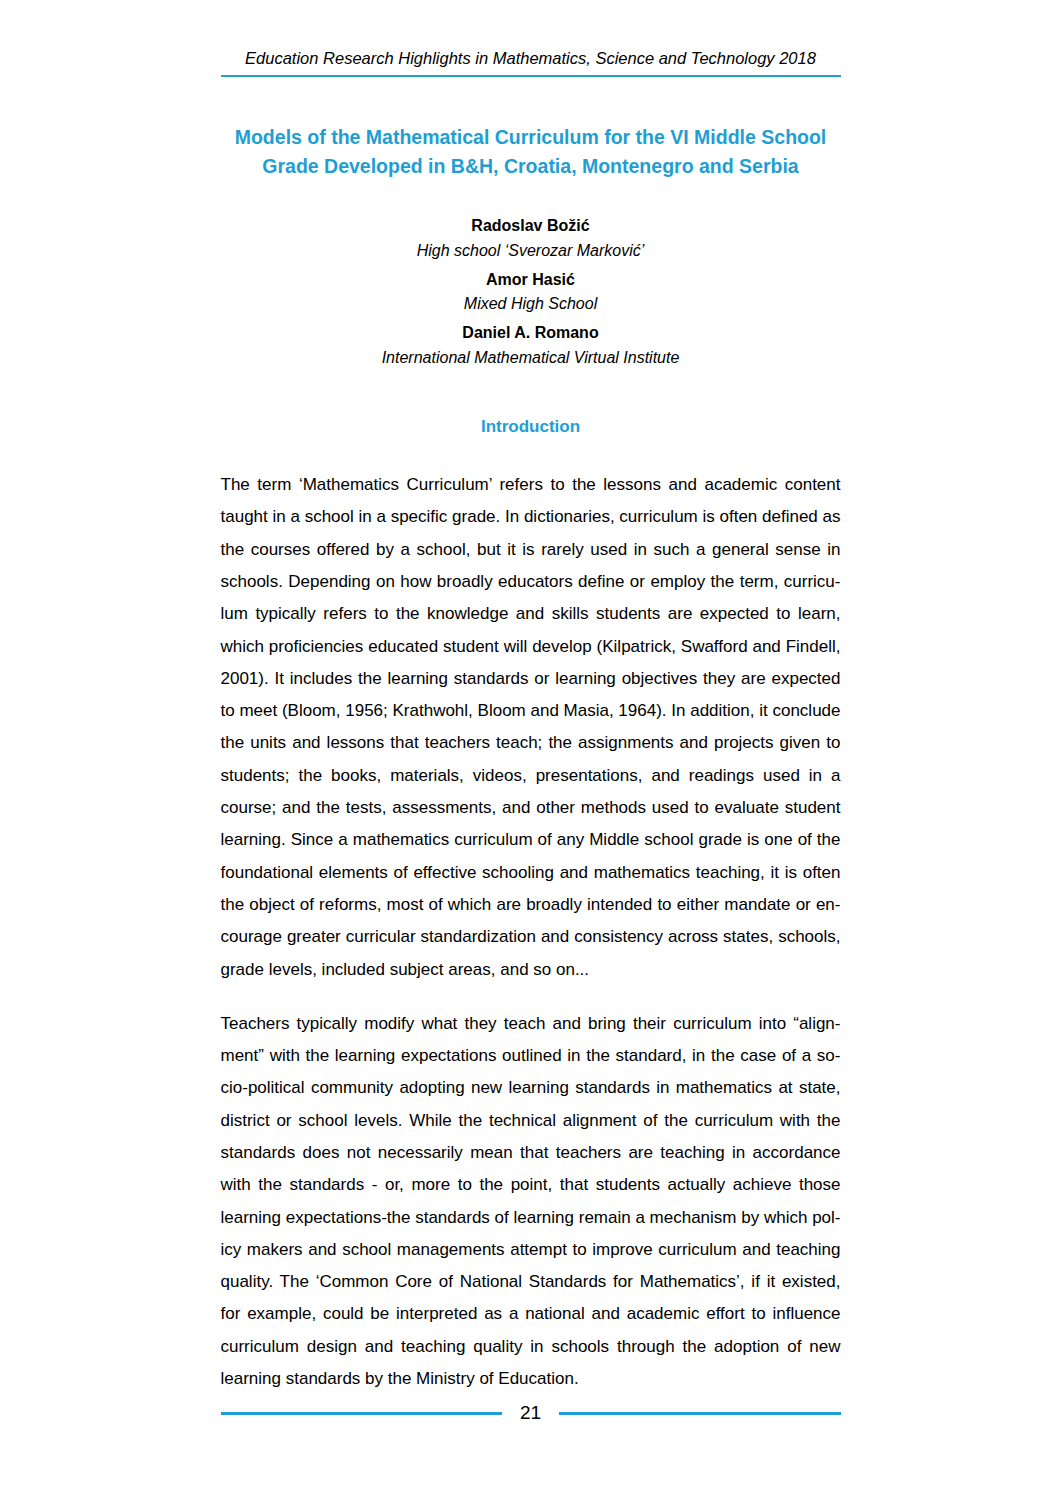Education Research Highlights in Mathematics, Science and Technology 2018
Models of the Mathematical Curriculum for the VI Middle School
Grade Developed in B&H, Croatia, Montenegro and Serbia
Radoslav Božić
High school ‘Sverozar Marković’
Amor Hasić
Mixed High School
Daniel A. Romano
International Mathematical Virtual Institute
Introduction
The term ‘Mathematics Curriculum’ refers to the lessons and academic content taught in a school in a specific grade. In dictionaries, curriculum is often defined as the courses offered by a school, but it is rarely used in such a general sense in schools. Depending on how broadly educators define or employ the term, curriculum typically refers to the knowledge and skills students are expected to learn, which proficiencies educated student will develop (Kilpatrick, Swafford and Findell, 2001). It includes the learning standards or learning objectives they are expected to meet (Bloom, 1956; Krathwohl, Bloom and Masia, 1964). In addition, it conclude the units and lessons that teachers teach; the assignments and projects given to students; the books, materials, videos, presentations, and readings used in a course; and the tests, assessments, and other methods used to evaluate student learning. Since a mathematics curriculum of any Middle school grade is one of the foundational elements of effective schooling and mathematics teaching, it is often the object of reforms, most of which are broadly intended to either mandate or encourage greater curricular standardization and consistency across states, schools, grade levels, included subject areas, and so on...
Teachers typically modify what they teach and bring their curriculum into “alignment” with the learning expectations outlined in the standard, in the case of a socio-political community adopting new learning standards in mathematics at state, district or school levels. While the technical alignment of the curriculum with the standards does not necessarily mean that teachers are teaching in accordance with the standards - or, more to the point, that students actually achieve those learning expectations-the standards of learning remain a mechanism by which policy makers and school managements attempt to improve curriculum and teaching quality. The ‘Common Core of National Standards for Mathematics’, if it existed, for example, could be interpreted as a national and academic effort to influence curriculum design and teaching quality in schools through the adoption of new learning standards by the Ministry of Education.
21